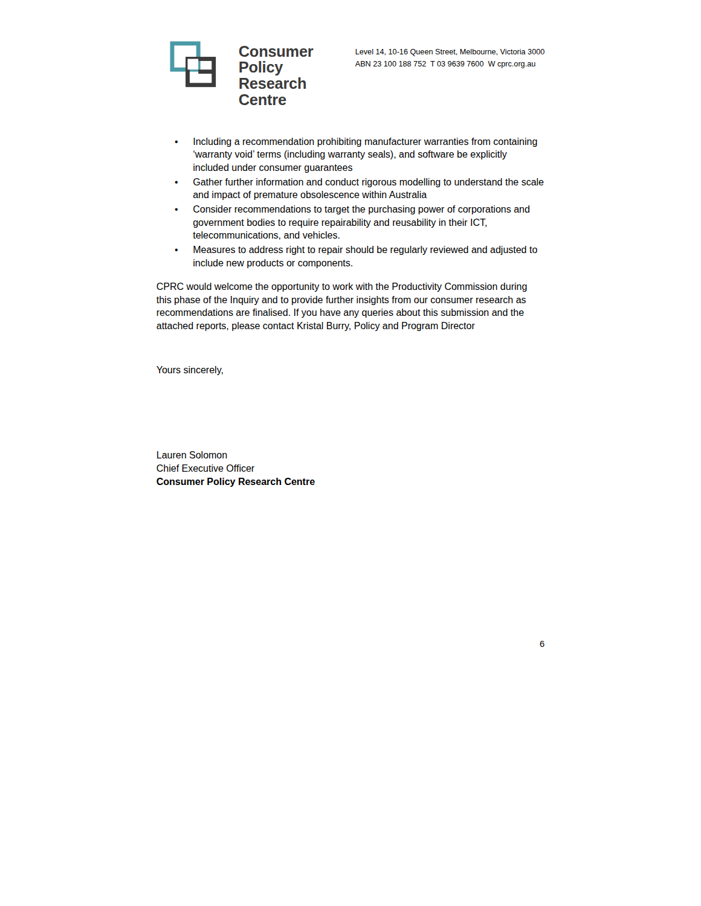Consumer Policy Research Centre
Level 14, 10-16 Queen Street, Melbourne, Victoria 3000
ABN 23 100 188 752 T 03 9639 7600 W cprc.org.au
Including a recommendation prohibiting manufacturer warranties from containing ‘warranty void’ terms (including warranty seals), and software be explicitly included under consumer guarantees
Gather further information and conduct rigorous modelling to understand the scale and impact of premature obsolescence within Australia
Consider recommendations to target the purchasing power of corporations and government bodies to require repairability and reusability in their ICT, telecommunications, and vehicles.
Measures to address right to repair should be regularly reviewed and adjusted to include new products or components.
CPRC would welcome the opportunity to work with the Productivity Commission during this phase of the Inquiry and to provide further insights from our consumer research as recommendations are finalised. If you have any queries about this submission and the attached reports, please contact Kristal Burry, Policy and Program Director
Yours sincerely,
Lauren Solomon
Chief Executive Officer
Consumer Policy Research Centre
6